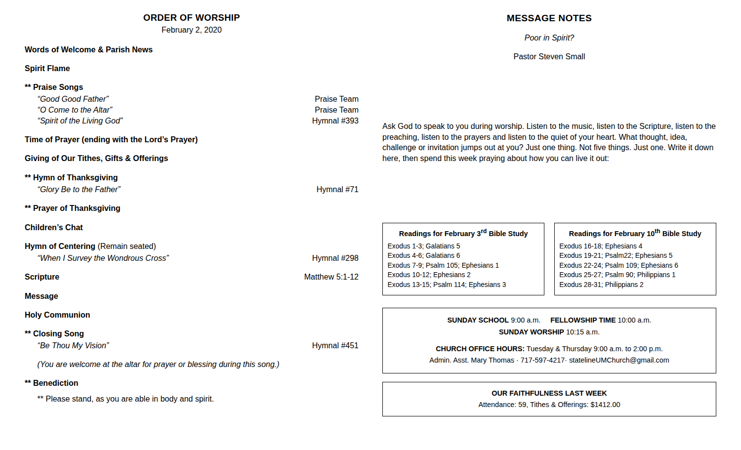ORDER OF WORSHIP
February 2, 2020
Words of Welcome & Parish News
Spirit Flame
** Praise Songs
“Good Good Father”Praise Team
“O Come to the Altar”Praise Team
“Spirit of the Living God”Hymnal #393
Time of Prayer (ending with the Lord’s Prayer)
Giving of Our Tithes, Gifts & Offerings
** Hymn of Thanksgiving
“Glory Be to the Father”Hymnal #71
** Prayer of Thanksgiving
Children’s Chat
Hymn of Centering (Remain seated)
“When I Survey the Wondrous Cross”Hymnal #298
Scripture Matthew 5:1-12
Message
Holy Communion
** Closing Song
“Be Thou My Vision”Hymnal #451
(You are welcome at the altar for prayer or blessing during this song.)
** Benediction
** Please stand, as you are able in body and spirit.
MESSAGE NOTES
Poor in Spirit?
Pastor Steven Small
Ask God to speak to you during worship. Listen to the music, listen to the Scripture, listen to the preaching, listen to the prayers and listen to the quiet of your heart. What thought, idea, challenge or invitation jumps out at you? Just one thing. Not five things. Just one. Write it down here, then spend this week praying about how you can live it out:
Readings for February 3rd Bible Study
Exodus 1-3; Galatians 5
Exodus 4-6; Galatians 6
Exodus 7-9; Psalm 105; Ephesians 1
Exodus 10-12; Ephesians 2
Exodus 13-15; Psalm 114; Ephesians 3
Readings for February 10th Bible Study
Exodus 16-18; Ephesians 4
Exodus 19-21; Psalm22; Ephesians 5
Exodus 22-24; Psalm 109; Ephesians 6
Exodus 25-27; Psalm 90; Philippians 1
Exodus 28-31; Philippians 2
SUNDAY SCHOOL 9:00 a.m. FELLOWSHIP TIME 10:00 a.m.
SUNDAY WORSHIP 10:15 a.m.
CHURCH OFFICE HOURS: Tuesday & Thursday 9:00 a.m. to 2:00 p.m.
Admin. Asst. Mary Thomas · 717-597-4217· statelineUMChurch@gmail.com
OUR FAITHFULNESS LAST WEEK
Attendance: 59, Tithes & Offerings: $1412.00